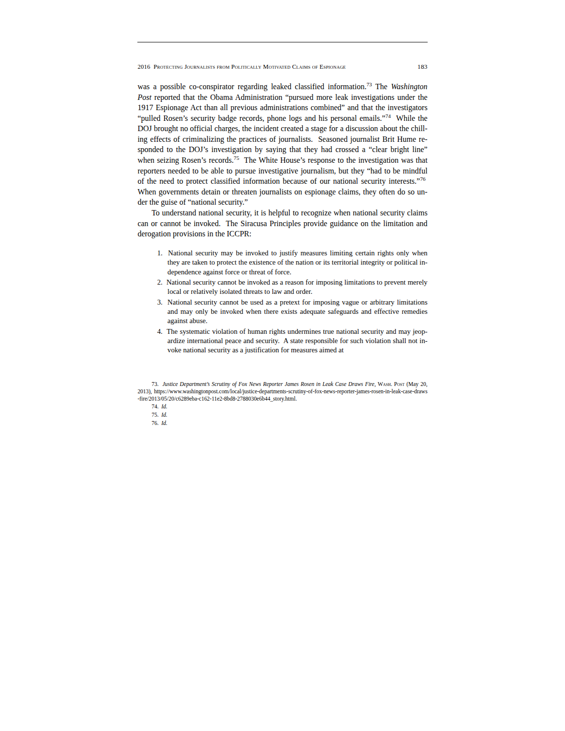2016 Protecting Journalists from Politically Motivated Claims of Espionage 183
was a possible co-conspirator regarding leaked classified information.73 The Washington Post reported that the Obama Administration “pursued more leak investigations under the 1917 Espionage Act than all previous administrations combined” and that the investigators “pulled Rosen’s security badge records, phone logs and his personal emails.”74 While the DOJ brought no official charges, the incident created a stage for a discussion about the chilling effects of criminalizing the practices of journalists. Seasoned journalist Brit Hume responded to the DOJ’s investigation by saying that they had crossed a “clear bright line” when seizing Rosen’s records.75 The White House’s response to the investigation was that reporters needed to be able to pursue investigative journalism, but they “had to be mindful of the need to protect classified information because of our national security interests.”76 When governments detain or threaten journalists on espionage claims, they often do so under the guise of “national security.”
To understand national security, it is helpful to recognize when national security claims can or cannot be invoked. The Siracusa Principles provide guidance on the limitation and derogation provisions in the ICCPR:
1. National security may be invoked to justify measures limiting certain rights only when they are taken to protect the existence of the nation or its territorial integrity or political independence against force or threat of force.
2. National security cannot be invoked as a reason for imposing limitations to prevent merely local or relatively isolated threats to law and order.
3. National security cannot be used as a pretext for imposing vague or arbitrary limitations and may only be invoked when there exists adequate safeguards and effective remedies against abuse.
4. The systematic violation of human rights undermines true national security and may jeopardize international peace and security. A state responsible for such violation shall not invoke national security as a justification for measures aimed at
73. Justice Department’s Scrutiny of Fox News Reporter James Rosen in Leak Case Draws Fire, Wash. Post (May 20, 2013), https://www.washingtonpost.com/local/justice-departments-scrutiny-of-fox-news-reporter-james-rosen-in-leak-case-draws-fire/2013/05/20/c6289eba-c162-11e2-8bd8-2788030e6b44_story.html.
74. Id.
75. Id.
76. Id.